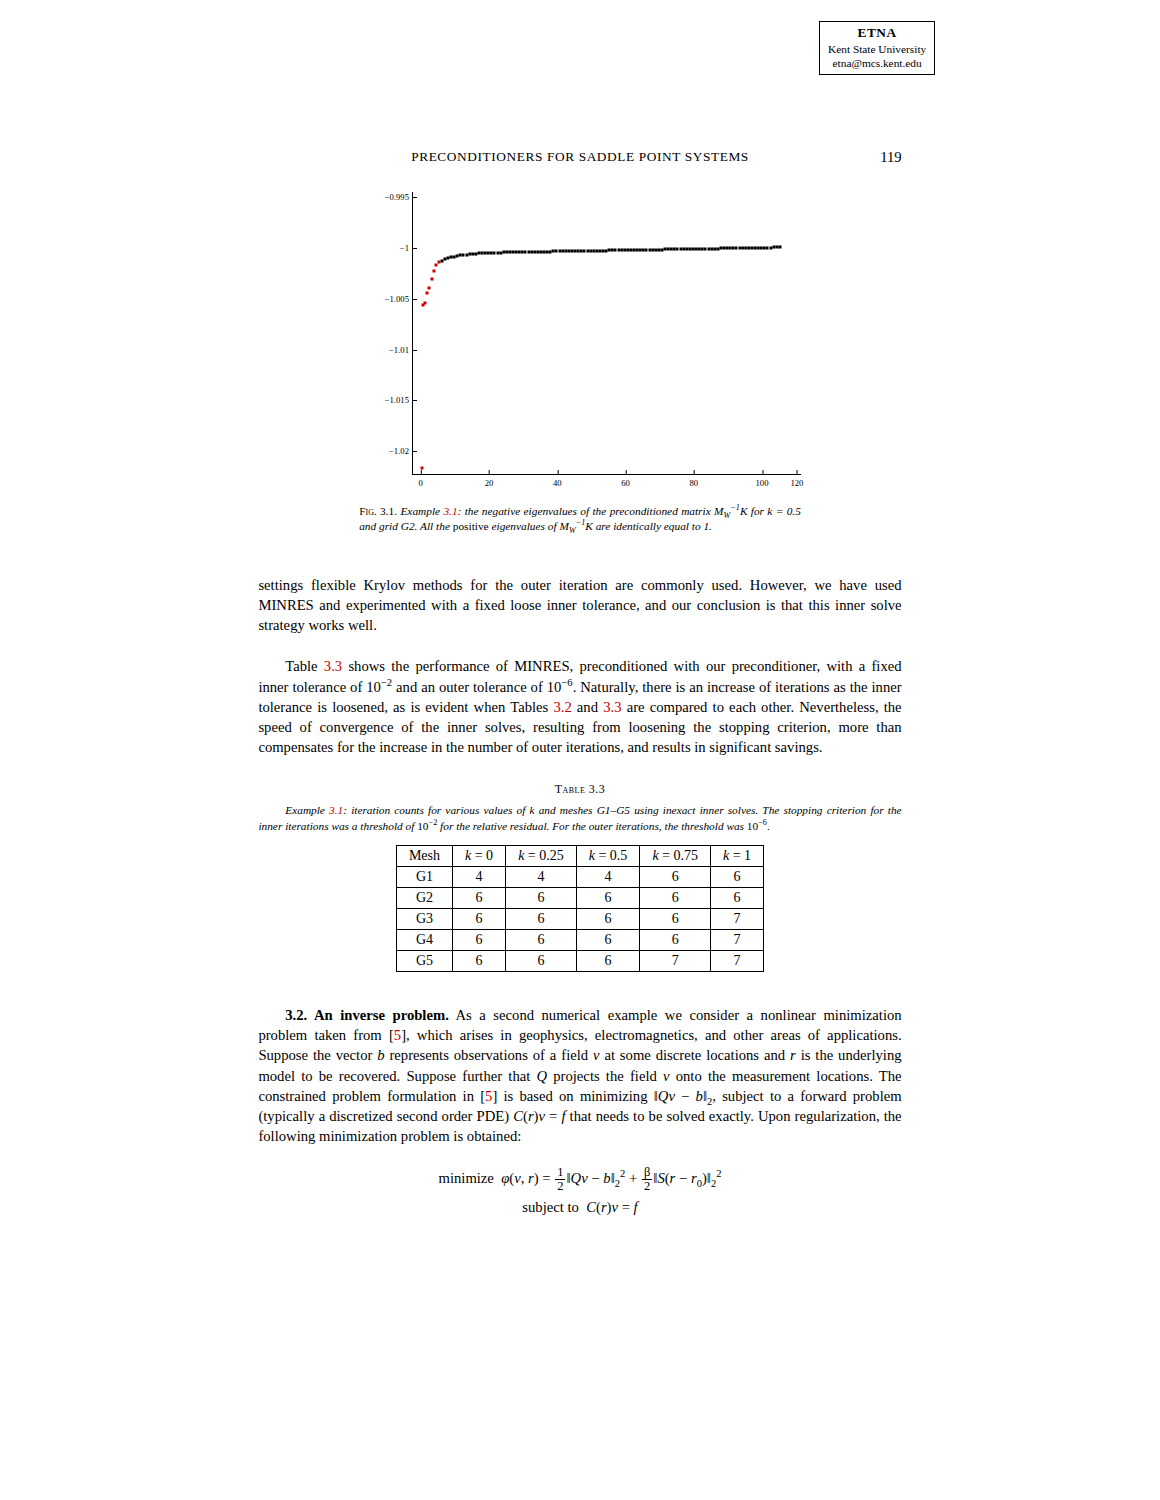ETNA
Kent State University
etna@mcs.kent.edu
PRECONDITIONERS FOR SADDLE POINT SYSTEMS 119
−0.995 −1 −1.005 −1.01 −1.015 −1.02 0 20 40 60 80 100 120
Fig. 3.1. Example 3.1: the negative eigenvalues of the preconditioned matrix MW−1K for k = 0.5 and grid G2. All the positive eigenvalues of MW−1K are identically equal to 1.
settings flexible Krylov methods for the outer iteration are commonly used. However, we have used MINRES and experimented with a fixed loose inner tolerance, and our conclusion is that this inner solve strategy works well.
Table 3.3 shows the performance of MINRES, preconditioned with our preconditioner, with a fixed inner tolerance of 10−2 and an outer tolerance of 10−6. Naturally, there is an increase of iterations as the inner tolerance is loosened, as is evident when Tables 3.2 and 3.3 are compared to each other. Nevertheless, the speed of convergence of the inner solves, resulting from loosening the stopping criterion, more than compensates for the increase in the number of outer iterations, and results in significant savings.
Table 3.3
Example 3.1: iteration counts for various values of k and meshes G1–G5 using inexact inner solves. The stopping criterion for the inner iterations was a threshold of 10−2 for the relative residual. For the outer iterations, the threshold was 10−6.
| Mesh | k = 0 | k = 0.25 | k = 0.5 | k = 0.75 | k = 1 |
| --- | --- | --- | --- | --- | --- |
| G1 | 4 | 4 | 4 | 6 | 6 |
| G2 | 6 | 6 | 6 | 6 | 6 |
| G3 | 6 | 6 | 6 | 6 | 7 |
| G4 | 6 | 6 | 6 | 6 | 7 |
| G5 | 6 | 6 | 6 | 7 | 7 |
3.2. An inverse problem. As a second numerical example we consider a nonlinear minimization problem taken from [5], which arises in geophysics, electromagnetics, and other areas of applications. Suppose the vector b represents observations of a field v at some discrete locations and r is the underlying model to be recovered. Suppose further that Q projects the field v onto the measurement locations. The constrained problem formulation in [5] is based on minimizing ‖Qv − b‖2, subject to a forward problem (typically a discretized second order PDE) C(r)v = f that needs to be solved exactly. Upon regularization, the following minimization problem is obtained:
minimize φ(v, r) = 12‖Qv − b‖22 + β 2‖S(r − r0)‖22
subject to C(r)v = f